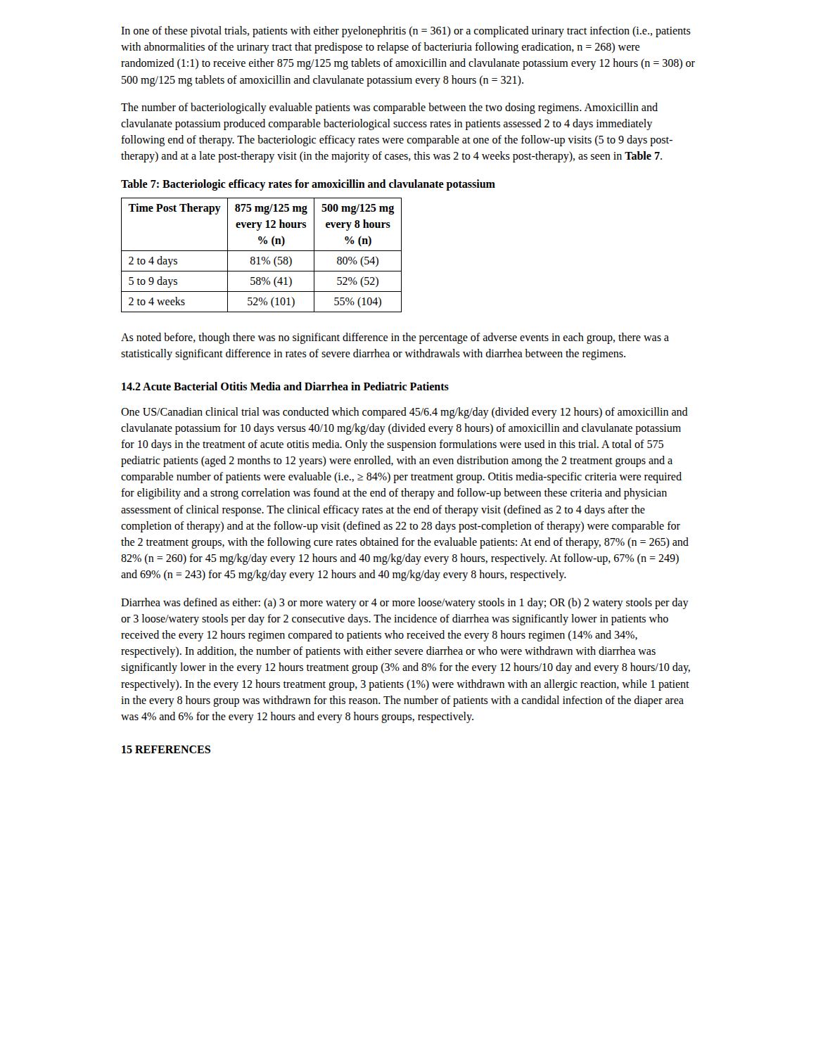In one of these pivotal trials, patients with either pyelonephritis (n = 361) or a complicated urinary tract infection (i.e., patients with abnormalities of the urinary tract that predispose to relapse of bacteriuria following eradication, n = 268) were randomized (1:1) to receive either 875 mg/125 mg tablets of amoxicillin and clavulanate potassium every 12 hours (n = 308) or 500 mg/125 mg tablets of amoxicillin and clavulanate potassium every 8 hours (n = 321).
The number of bacteriologically evaluable patients was comparable between the two dosing regimens. Amoxicillin and clavulanate potassium produced comparable bacteriological success rates in patients assessed 2 to 4 days immediately following end of therapy. The bacteriologic efficacy rates were comparable at one of the follow-up visits (5 to 9 days post-therapy) and at a late post-therapy visit (in the majority of cases, this was 2 to 4 weeks post-therapy), as seen in Table 7.
Table 7: Bacteriologic efficacy rates for amoxicillin and clavulanate potassium
| Time Post Therapy | 875 mg/125 mg every 12 hours % (n) | 500 mg/125 mg every 8 hours % (n) |
| --- | --- | --- |
| 2 to 4 days | 81% (58) | 80% (54) |
| 5 to 9 days | 58% (41) | 52% (52) |
| 2 to 4 weeks | 52% (101) | 55% (104) |
As noted before, though there was no significant difference in the percentage of adverse events in each group, there was a statistically significant difference in rates of severe diarrhea or withdrawals with diarrhea between the regimens.
14.2 Acute Bacterial Otitis Media and Diarrhea in Pediatric Patients
One US/Canadian clinical trial was conducted which compared 45/6.4 mg/kg/day (divided every 12 hours) of amoxicillin and clavulanate potassium for 10 days versus 40/10 mg/kg/day (divided every 8 hours) of amoxicillin and clavulanate potassium for 10 days in the treatment of acute otitis media. Only the suspension formulations were used in this trial. A total of 575 pediatric patients (aged 2 months to 12 years) were enrolled, with an even distribution among the 2 treatment groups and a comparable number of patients were evaluable (i.e., ≥ 84%) per treatment group. Otitis media-specific criteria were required for eligibility and a strong correlation was found at the end of therapy and follow-up between these criteria and physician assessment of clinical response. The clinical efficacy rates at the end of therapy visit (defined as 2 to 4 days after the completion of therapy) and at the follow-up visit (defined as 22 to 28 days post-completion of therapy) were comparable for the 2 treatment groups, with the following cure rates obtained for the evaluable patients: At end of therapy, 87% (n = 265) and 82% (n = 260) for 45 mg/kg/day every 12 hours and 40 mg/kg/day every 8 hours, respectively. At follow-up, 67% (n = 249) and 69% (n = 243) for 45 mg/kg/day every 12 hours and 40 mg/kg/day every 8 hours, respectively.
Diarrhea was defined as either: (a) 3 or more watery or 4 or more loose/watery stools in 1 day; OR (b) 2 watery stools per day or 3 loose/watery stools per day for 2 consecutive days. The incidence of diarrhea was significantly lower in patients who received the every 12 hours regimen compared to patients who received the every 8 hours regimen (14% and 34%, respectively). In addition, the number of patients with either severe diarrhea or who were withdrawn with diarrhea was significantly lower in the every 12 hours treatment group (3% and 8% for the every 12 hours/10 day and every 8 hours/10 day, respectively). In the every 12 hours treatment group, 3 patients (1%) were withdrawn with an allergic reaction, while 1 patient in the every 8 hours group was withdrawn for this reason. The number of patients with a candidal infection of the diaper area was 4% and 6% for the every 12 hours and every 8 hours groups, respectively.
15 REFERENCES